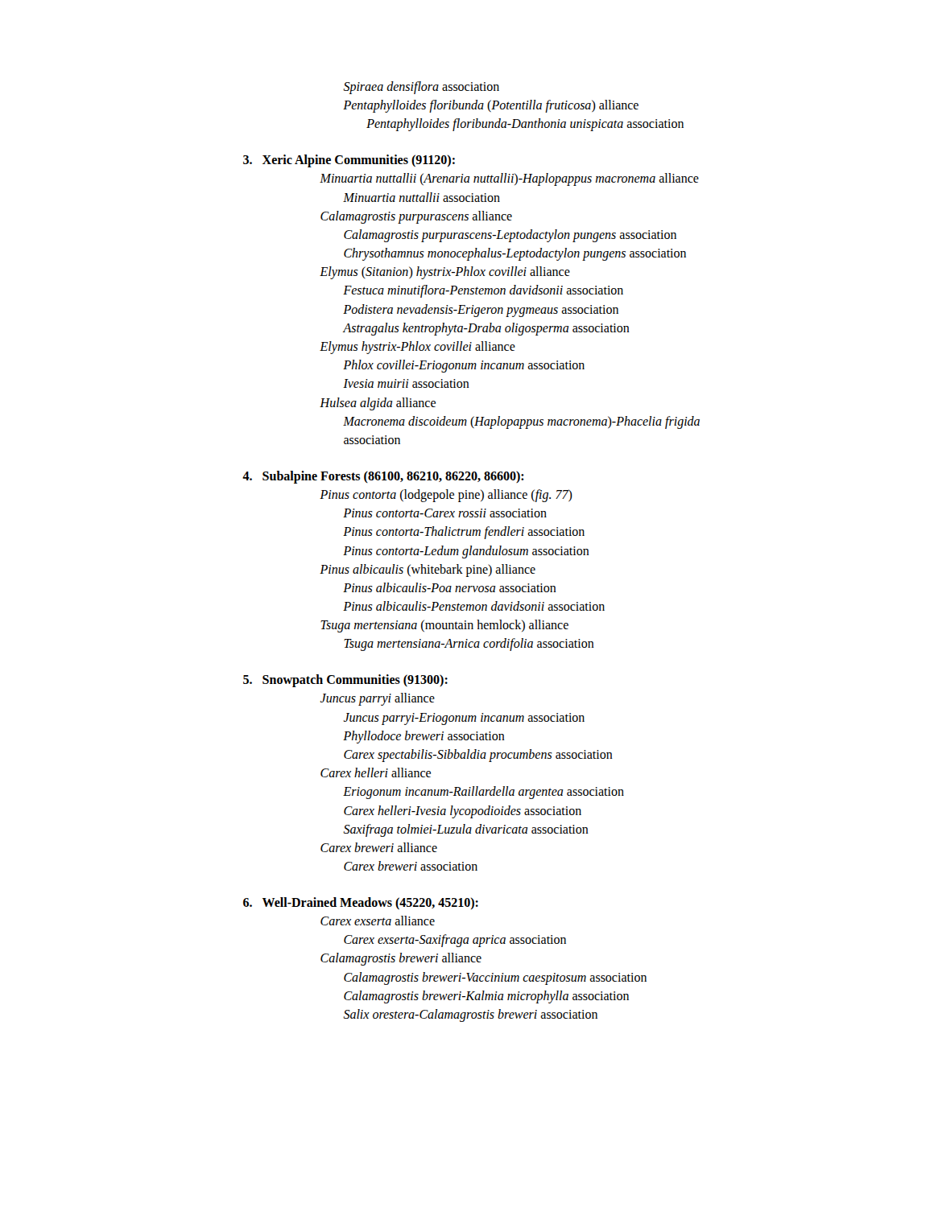Spiraea densiflora association
Pentaphylloides floribunda (Potentilla fruticosa) alliance Pentaphylloides floribunda-Danthonia unispicata association
3. Xeric Alpine Communities (91120):
Minuartia nuttallii (Arenaria nuttallii)-Haplopappus macronema alliance
Minuartia nuttallii association
Calamagrostis purpurascens alliance
Calamagrostis purpurascens-Leptodactylon pungens association
Chrysothamnus monocephalus-Leptodactylon pungens association
Elymus (Sitanion) hystrix-Phlox covillei alliance
Festuca minutiflora-Penstemon davidsonii association
Podistera nevadensis-Erigeron pygmeaus association
Astragalus kentrophyta-Draba oligosperma association
Elymus hystrix-Phlox covillei alliance
Phlox covillei-Eriogonum incanum association
Ivesia muirii association
Hulsea algida alliance
Macronema discoideum (Haplopappus macronema)-Phacelia frigida association
4. Subalpine Forests (86100, 86210, 86220, 86600):
Pinus contorta (lodgepole pine) alliance (fig. 77)
Pinus contorta-Carex rossii association
Pinus contorta-Thalictrum fendleri association
Pinus contorta-Ledum glandulosum association
Pinus albicaulis (whitebark pine) alliance
Pinus albicaulis-Poa nervosa association
Pinus albicaulis-Penstemon davidsonii association
Tsuga mertensiana (mountain hemlock) alliance
Tsuga mertensiana-Arnica cordifolia association
5. Snowpatch Communities (91300):
Juncus parryi alliance
Juncus parryi-Eriogonum incanum association
Phyllodoce breweri association
Carex spectabilis-Sibbaldia procumbens association
Carex helleri alliance
Eriogonum incanum-Raillardella argentea association
Carex helleri-Ivesia lycopodioides association
Saxifraga tolmiei-Luzula divaricata association
Carex breweri alliance
Carex breweri association
6. Well-Drained Meadows (45220, 45210):
Carex exserta alliance
Carex exserta-Saxifraga aprica association
Calamagrostis breweri alliance
Calamagrostis breweri-Vaccinium caespitosum association
Calamagrostis breweri-Kalmia microphylla association
Salix orestera-Calamagrostis breweri association